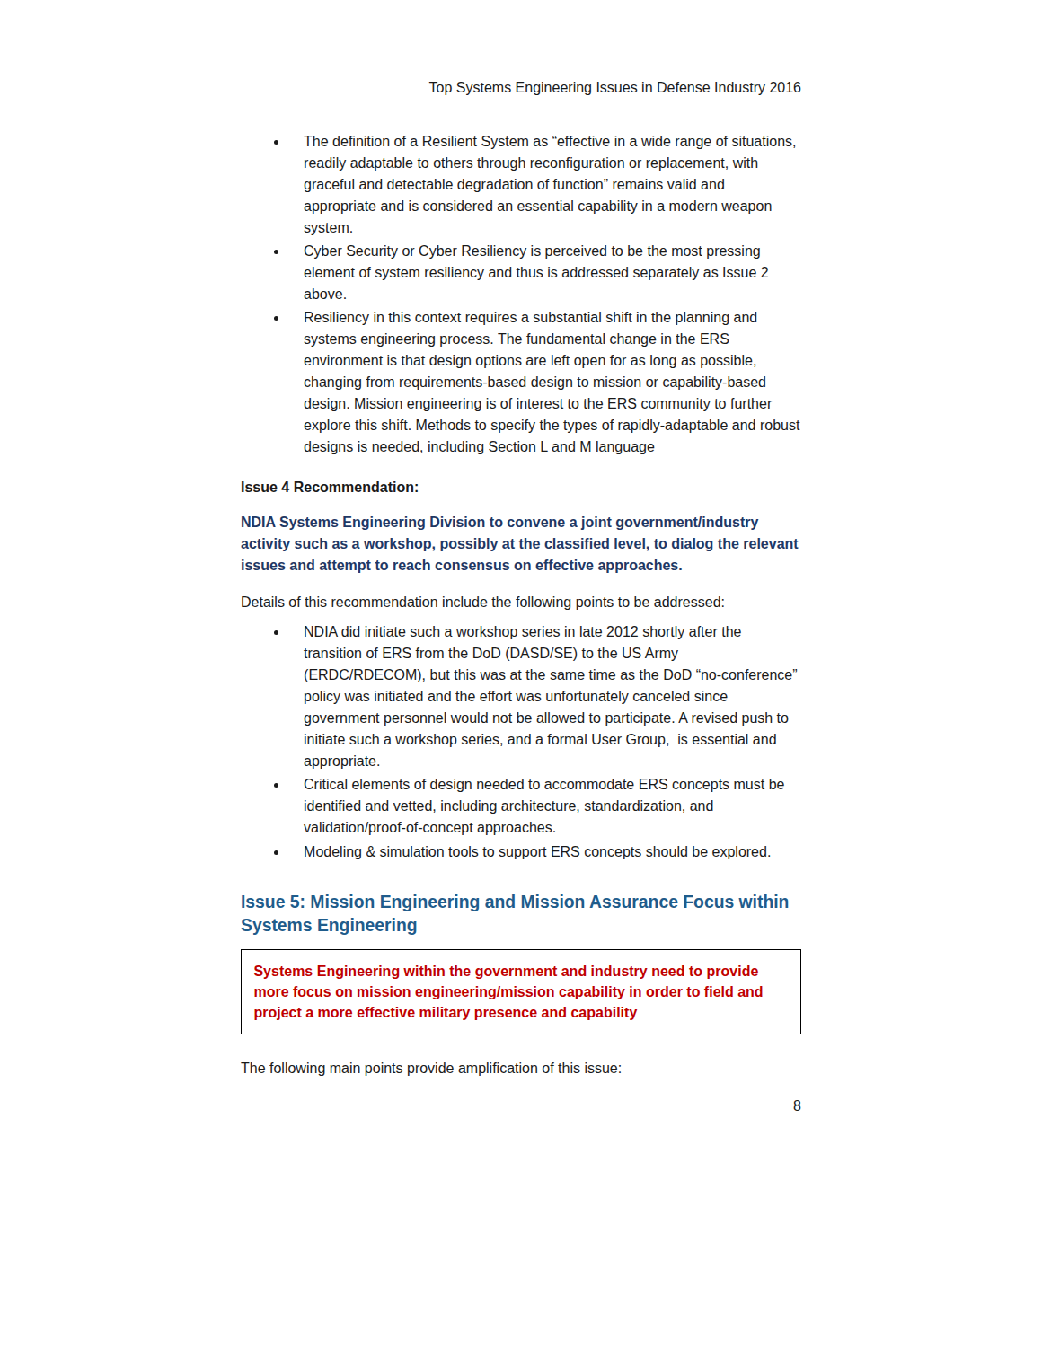Top Systems Engineering Issues in Defense Industry 2016
The definition of a Resilient System as “effective in a wide range of situations, readily adaptable to others through reconfiguration or replacement, with graceful and detectable degradation of function” remains valid and appropriate and is considered an essential capability in a modern weapon system.
Cyber Security or Cyber Resiliency is perceived to be the most pressing element of system resiliency and thus is addressed separately as Issue 2 above.
Resiliency in this context requires a substantial shift in the planning and systems engineering process. The fundamental change in the ERS environment is that design options are left open for as long as possible, changing from requirements-based design to mission or capability-based design. Mission engineering is of interest to the ERS community to further explore this shift. Methods to specify the types of rapidly-adaptable and robust designs is needed, including Section L and M language
Issue 4 Recommendation:
NDIA Systems Engineering Division to convene a joint government/industry activity such as a workshop, possibly at the classified level, to dialog the relevant issues and attempt to reach consensus on effective approaches.
Details of this recommendation include the following points to be addressed:
NDIA did initiate such a workshop series in late 2012 shortly after the transition of ERS from the DoD (DASD/SE) to the US Army (ERDC/RDECOM), but this was at the same time as the DoD “no-conference” policy was initiated and the effort was unfortunately canceled since government personnel would not be allowed to participate. A revised push to initiate such a workshop series, and a formal User Group, is essential and appropriate.
Critical elements of design needed to accommodate ERS concepts must be identified and vetted, including architecture, standardization, and validation/proof-of-concept approaches.
Modeling & simulation tools to support ERS concepts should be explored.
Issue 5: Mission Engineering and Mission Assurance Focus within Systems Engineering
Systems Engineering within the government and industry need to provide more focus on mission engineering/mission capability in order to field and project a more effective military presence and capability
The following main points provide amplification of this issue:
8